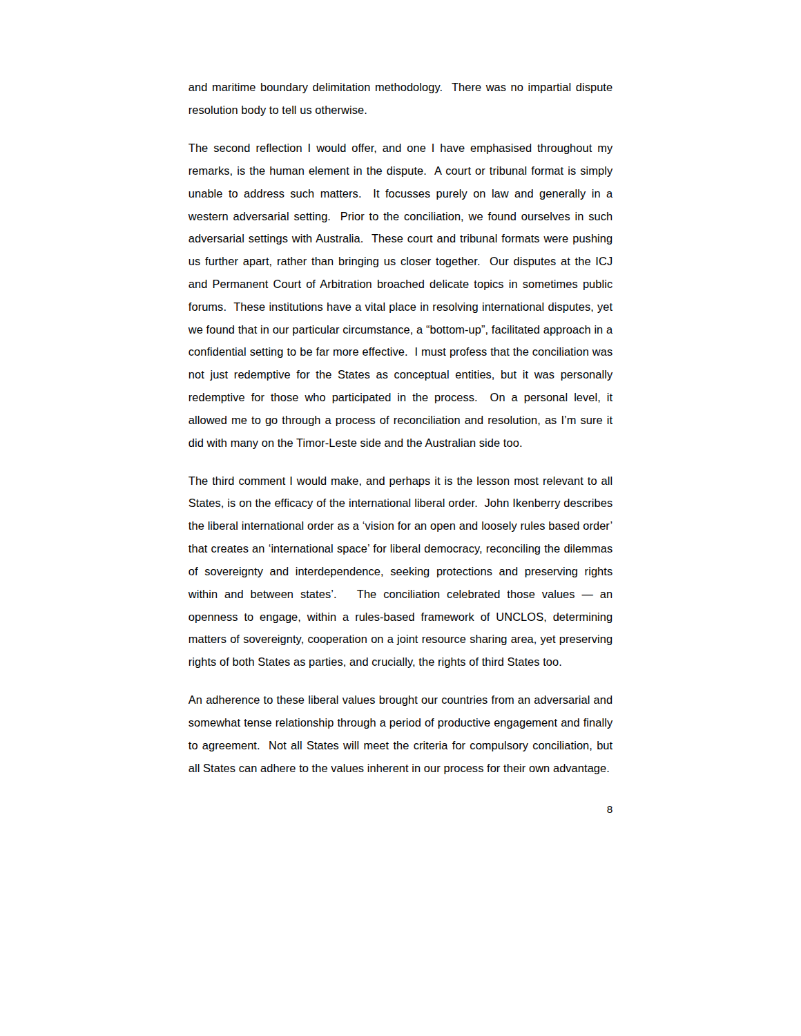and maritime boundary delimitation methodology. There was no impartial dispute resolution body to tell us otherwise.
The second reflection I would offer, and one I have emphasised throughout my remarks, is the human element in the dispute. A court or tribunal format is simply unable to address such matters. It focusses purely on law and generally in a western adversarial setting. Prior to the conciliation, we found ourselves in such adversarial settings with Australia. These court and tribunal formats were pushing us further apart, rather than bringing us closer together. Our disputes at the ICJ and Permanent Court of Arbitration broached delicate topics in sometimes public forums. These institutions have a vital place in resolving international disputes, yet we found that in our particular circumstance, a “bottom-up”, facilitated approach in a confidential setting to be far more effective. I must profess that the conciliation was not just redemptive for the States as conceptual entities, but it was personally redemptive for those who participated in the process. On a personal level, it allowed me to go through a process of reconciliation and resolution, as I’m sure it did with many on the Timor-Leste side and the Australian side too.
The third comment I would make, and perhaps it is the lesson most relevant to all States, is on the efficacy of the international liberal order. John Ikenberry describes the liberal international order as a ‘vision for an open and loosely rules based order’ that creates an ‘international space’ for liberal democracy, reconciling the dilemmas of sovereignty and interdependence, seeking protections and preserving rights within and between states’. The conciliation celebrated those values — an openness to engage, within a rules-based framework of UNCLOS, determining matters of sovereignty, cooperation on a joint resource sharing area, yet preserving rights of both States as parties, and crucially, the rights of third States too.
An adherence to these liberal values brought our countries from an adversarial and somewhat tense relationship through a period of productive engagement and finally to agreement. Not all States will meet the criteria for compulsory conciliation, but all States can adhere to the values inherent in our process for their own advantage.
8